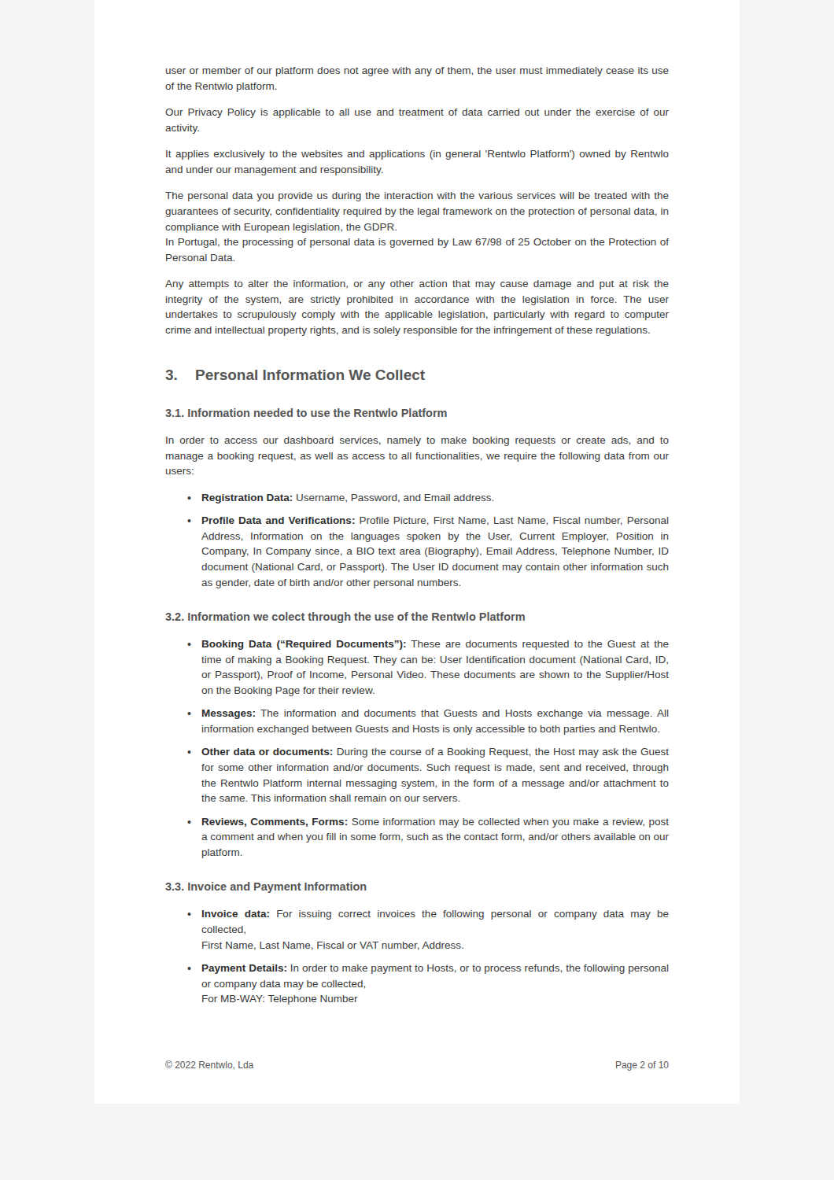user or member of our platform does not agree with any of them, the user must immediately cease its use of the Rentwlo platform.
Our Privacy Policy is applicable to all use and treatment of data carried out under the exercise of our activity.
It applies exclusively to the websites and applications (in general 'Rentwlo Platform') owned by Rentwlo and under our management and responsibility.
The personal data you provide us during the interaction with the various services will be treated with the guarantees of security, confidentiality required by the legal framework on the protection of personal data, in compliance with European legislation, the GDPR.
In Portugal, the processing of personal data is governed by Law 67/98 of 25 October on the Protection of Personal Data.
Any attempts to alter the information, or any other action that may cause damage and put at risk the integrity of the system, are strictly prohibited in accordance with the legislation in force. The user undertakes to scrupulously comply with the applicable legislation, particularly with regard to computer crime and intellectual property rights, and is solely responsible for the infringement of these regulations.
3. Personal Information We Collect
3.1. Information needed to use the Rentwlo Platform
In order to access our dashboard services, namely to make booking requests or create ads, and to manage a booking request, as well as access to all functionalities, we require the following data from our users:
Registration Data: Username, Password, and Email address.
Profile Data and Verifications: Profile Picture, First Name, Last Name, Fiscal number, Personal Address, Information on the languages spoken by the User, Current Employer, Position in Company, In Company since, a BIO text area (Biography), Email Address, Telephone Number, ID document (National Card, or Passport). The User ID document may contain other information such as gender, date of birth and/or other personal numbers.
3.2. Information we colect through the use of the Rentwlo Platform
Booking Data (“Required Documents”): These are documents requested to the Guest at the time of making a Booking Request. They can be: User Identification document (National Card, ID, or Passport), Proof of Income, Personal Video. These documents are shown to the Supplier/Host on the Booking Page for their review.
Messages: The information and documents that Guests and Hosts exchange via message. All information exchanged between Guests and Hosts is only accessible to both parties and Rentwlo.
Other data or documents: During the course of a Booking Request, the Host may ask the Guest for some other information and/or documents. Such request is made, sent and received, through the Rentwlo Platform internal messaging system, in the form of a message and/or attachment to the same. This information shall remain on our servers.
Reviews, Comments, Forms: Some information may be collected when you make a review, post a comment and when you fill in some form, such as the contact form, and/or others available on our platform.
3.3. Invoice and Payment Information
Invoice data: For issuing correct invoices the following personal or company data may be collected,
First Name, Last Name, Fiscal or VAT number, Address.
Payment Details: In order to make payment to Hosts, or to process refunds, the following personal or company data may be collected,
For MB-WAY: Telephone Number
© 2022 Rentwlo, Lda Page 2 of 10